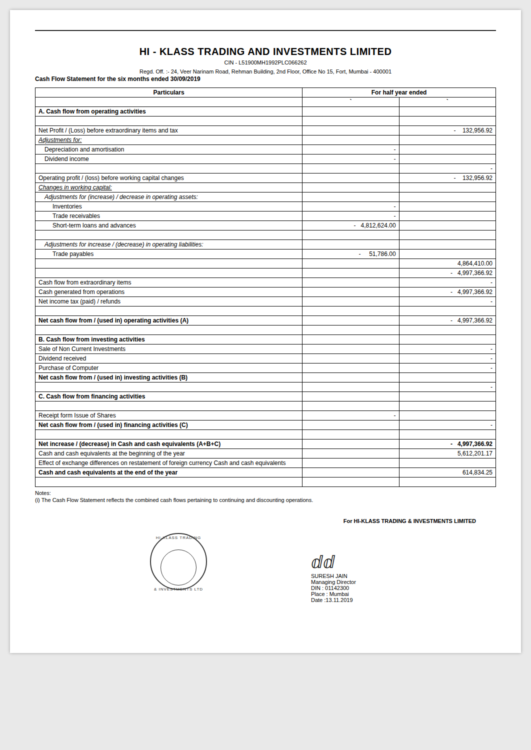HI - KLASS TRADING AND INVESTMENTS LIMITED
CIN - L51900MH1992PLC066262
Regd. Off. :- 24, Veer Narinam Road, Rehman Building, 2nd Floor, Office No 15, Fort, Mumbai - 400001
Cash Flow Statement for the six months ended 30/09/2019
| Particulars | For half year ended |
| --- | --- |
| | ` | ` |
| A. Cash flow from operating activities | | |
| Net Profit / (Loss) before extraordinary items and tax | | - 132,956.92 |
| Adjustments for: | | |
| Depreciation and amortisation | - | |
| Dividend income | - | |
| | | - |
| Operating profit / (loss) before working capital changes | | - 132,956.92 |
| Changes in working capital: | | |
| Adjustments for (increase) / decrease in operating assets: | | |
| Inventories | - | |
| Trade receivables | - | |
| Short-term loans and advances | - 4,812,624.00 | |
| Adjustments for increase / (decrease) in operating liabilities: | | |
| Trade payables | - 51,786.00 | |
| | | 4,864,410.00 |
| | | - 4,997,366.92 |
| Cash flow from extraordinary items | | - |
| Cash generated from operations | | - 4,997,366.92 |
| Net income tax (paid) / refunds | | - |
| Net cash flow from / (used in) operating activities (A) | | - 4,997,366.92 |
| B. Cash flow from investing activities | | |
| Sale of Non Current Investments | | - |
| Dividend received | | - |
| Purchase of Computer | | - |
| Net cash flow from / (used in) investing activities (B) | | |
| | | - |
| C. Cash flow from financing activities | | |
| Receipt form Issue of Shares | - | |
| Net cash flow from / (used in) financing activities (C) | | - |
| Net increase / (decrease) in Cash and cash equivalents (A+B+C) | | - 4,997,366.92 |
| Cash and cash equivalents at the beginning of the year | | 5,612,201.17 |
| Effect of exchange differences on restatement of foreign currency Cash and cash equivalents | | |
| Cash and cash equivalents at the end of the year | | 614,834.25 |
Notes:
(i) The Cash Flow Statement reflects the combined cash flows pertaining to continuing and discounting operations.
HI-KLASS TRADING
& INVESTMENTS LTD
For HI-KLASS TRADING & INVESTMENTS LIMITED
ⅆⅆ
SURESH JAIN
Managing Director
DIN : 01142300
Place : Mumbai
Date :13.11.2019